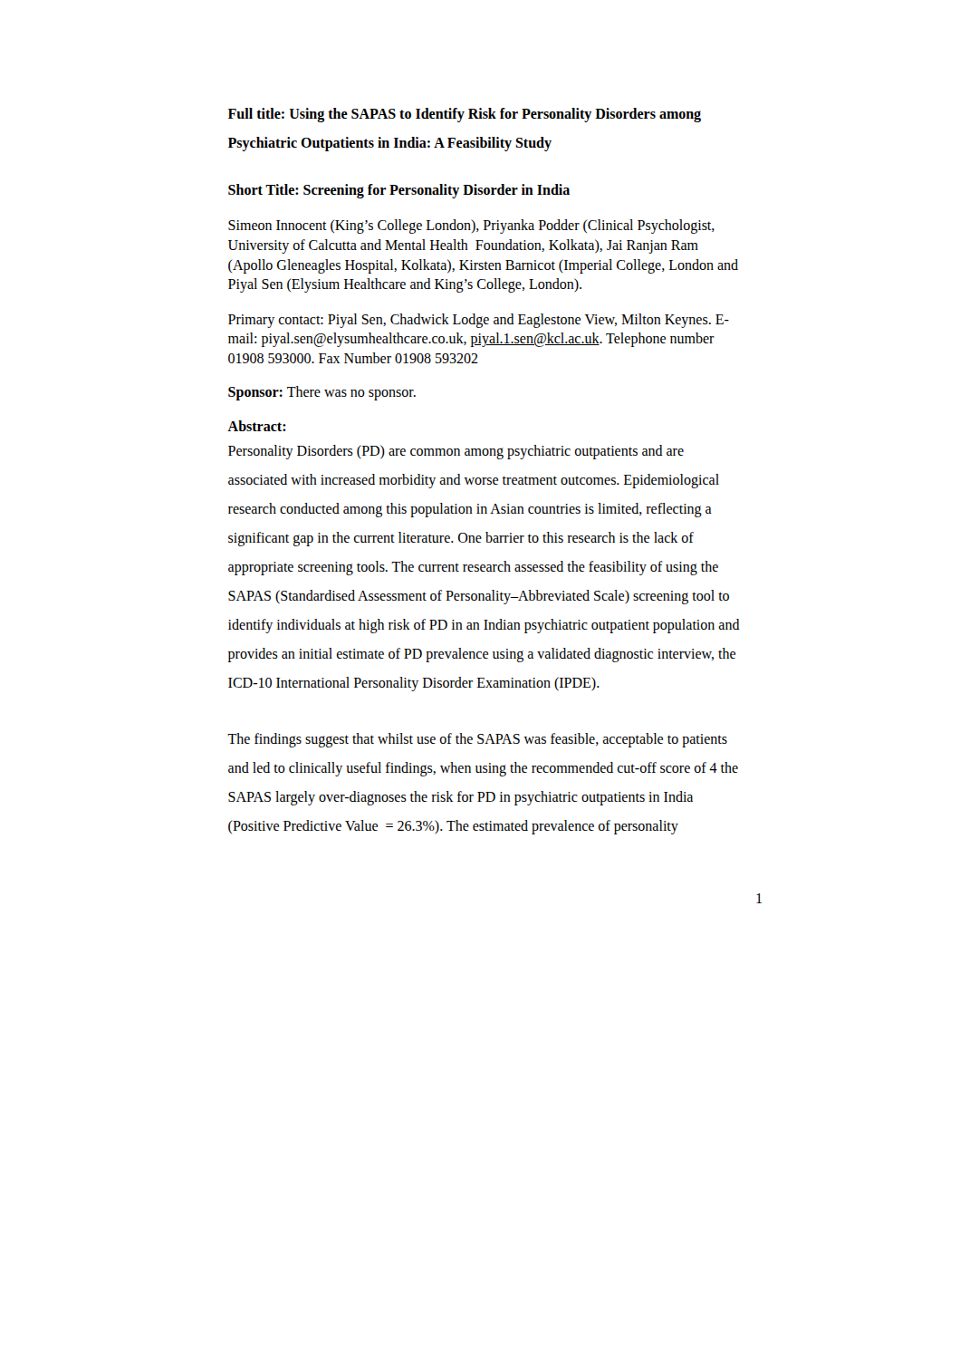Full title: Using the SAPAS to Identify Risk for Personality Disorders among Psychiatric Outpatients in India: A Feasibility Study
Short Title: Screening for Personality Disorder in India
Simeon Innocent (King’s College London), Priyanka Podder (Clinical Psychologist, University of Calcutta and Mental Health Foundation, Kolkata), Jai Ranjan Ram (Apollo Gleneagles Hospital, Kolkata), Kirsten Barnicot (Imperial College, London and Piyal Sen (Elysium Healthcare and King’s College, London).
Primary contact: Piyal Sen, Chadwick Lodge and Eaglestone View, Milton Keynes. E-mail: piyal.sen@elysumhealthcare.co.uk, piyal.1.sen@kcl.ac.uk. Telephone number 01908 593000. Fax Number 01908 593202
Sponsor: There was no sponsor.
Abstract:
Personality Disorders (PD) are common among psychiatric outpatients and are associated with increased morbidity and worse treatment outcomes. Epidemiological research conducted among this population in Asian countries is limited, reflecting a significant gap in the current literature. One barrier to this research is the lack of appropriate screening tools. The current research assessed the feasibility of using the SAPAS (Standardised Assessment of Personality–Abbreviated Scale) screening tool to identify individuals at high risk of PD in an Indian psychiatric outpatient population and provides an initial estimate of PD prevalence using a validated diagnostic interview, the ICD-10 International Personality Disorder Examination (IPDE).
The findings suggest that whilst use of the SAPAS was feasible, acceptable to patients and led to clinically useful findings, when using the recommended cut-off score of 4 the SAPAS largely over-diagnoses the risk for PD in psychiatric outpatients in India (Positive Predictive Value = 26.3%). The estimated prevalence of personality
1